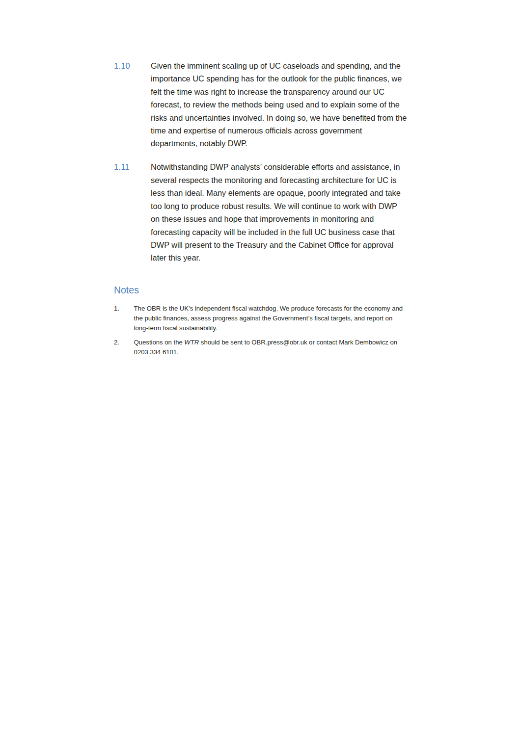1.10
Given the imminent scaling up of UC caseloads and spending, and the importance UC spending has for the outlook for the public finances, we felt the time was right to increase the transparency around our UC forecast, to review the methods being used and to explain some of the risks and uncertainties involved. In doing so, we have benefited from the time and expertise of numerous officials across government departments, notably DWP.
1.11
Notwithstanding DWP analysts’ considerable efforts and assistance, in several respects the monitoring and forecasting architecture for UC is less than ideal. Many elements are opaque, poorly integrated and take too long to produce robust results. We will continue to work with DWP on these issues and hope that improvements in monitoring and forecasting capacity will be included in the full UC business case that DWP will present to the Treasury and the Cabinet Office for approval later this year.
Notes
The OBR is the UK’s independent fiscal watchdog. We produce forecasts for the economy and the public finances, assess progress against the Government’s fiscal targets, and report on long-term fiscal sustainability.
Questions on the WTR should be sent to OBR.press@obr.uk or contact Mark Dembowicz on 0203 334 6101.